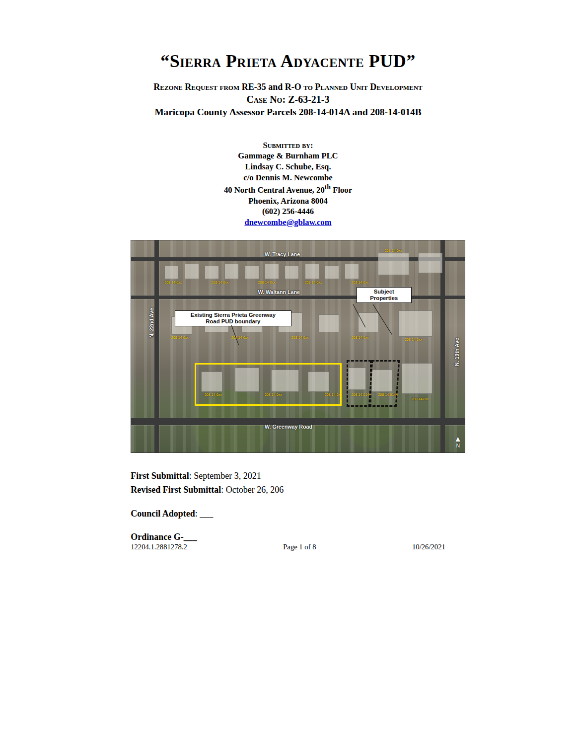“Sierra Prieta Adyacente PUD”
Rezone Request from RE-35 and R-O to Planned Unit Development
Case No: Z-63-21-3
Maricopa County Assessor Parcels 208-14-014A and 208-14-014B
Submitted by:
Gammage & Burnham PLC
Lindsay C. Schube, Esq.
c/o Dennis M. Newcombe
40 North Central Avenue, 20th Floor
Phoenix, Arizona 8004
(602) 256-4446
dnewcombe@gblaw.com
208-14-0xx
208-14-0xx
208-14-0xx
208-14-0xx
208-14-0xx
208-14-0xx
208-14-0xx
208-14-0xx
208-14-0xx
208-14-0xx
208-14-0xx
208-14-0xx
208-14-0xx
208-14-0xx
208-14-014A
208-14-014B
208-14-0xx
Subject
Properties
Existing Sierra Prieta Greenway
Road PUD boundary
W. Tracy Lane
W. Waltann Lane
W. Greenway Road
N. 22nd Ave
N. 19th Ave
▲N
First Submittal: September 3, 2021
Revised First Submittal: October 26, 206
Council Adopted: ___
Ordinance G-___
12204.1.2881278.2
Page 1 of 8
10/26/2021